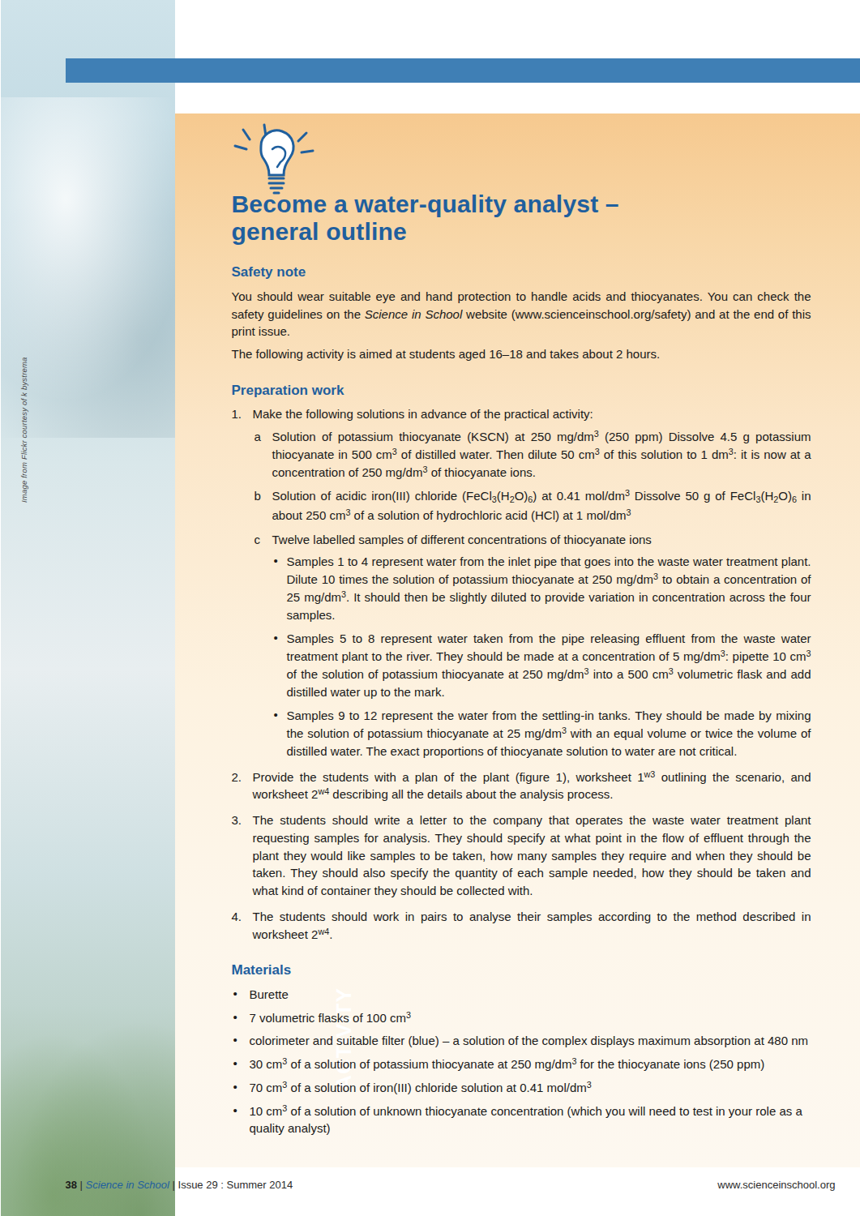Image from Flickr courtesy of k bystrema
ACTIVITY
Become a water-quality analyst –
general outline
Safety note
You should wear suitable eye and hand protection to handle acids and thiocyanates. You can check the safety guidelines on the Science in School website (www.scienceinschool.org/safety) and at the end of this print issue.
The following activity is aimed at students aged 16–18 and takes about 2 hours.
Preparation work
Make the following solutions in advance of the practical activity:
Solution of potassium thiocyanate (KSCN) at 250 mg/dm3 (250 ppm) Dissolve 4.5 g potassium thiocyanate in 500 cm3 of distilled water. Then dilute 50 cm3 of this solution to 1 dm3: it is now at a concentration of 250 mg/dm3 of thiocyanate ions.
Solution of acidic iron(III) chloride (FeCl3(H2O)6) at 0.41 mol/dm3 Dissolve 50 g of FeCl3(H2O)6 in about 250 cm3 of a solution of hydrochloric acid (HCl) at 1 mol/dm3
Twelve labelled samples of different concentrations of thiocyanate ions
Samples 1 to 4 represent water from the inlet pipe that goes into the waste water treatment plant. Dilute 10 times the solution of potassium thiocyanate at 250 mg/dm3 to obtain a concentration of 25 mg/dm3. It should then be slightly diluted to provide variation in concentration across the four samples.
Samples 5 to 8 represent water taken from the pipe releasing effluent from the waste water treatment plant to the river. They should be made at a concentration of 5 mg/dm3: pipette 10 cm3 of the solution of potassium thiocyanate at 250 mg/dm3 into a 500 cm3 volumetric flask and add distilled water up to the mark.
Samples 9 to 12 represent the water from the settling-in tanks. They should be made by mixing the solution of potassium thiocyanate at 25 mg/dm3 with an equal volume or twice the volume of distilled water. The exact proportions of thiocyanate solution to water are not critical.
Provide the students with a plan of the plant (figure 1), worksheet 1w3 outlining the scenario, and worksheet 2w4 describing all the details about the analysis process.
The students should write a letter to the company that operates the waste water treatment plant requesting samples for analysis. They should specify at what point in the flow of effluent through the plant they would like samples to be taken, how many samples they require and when they should be taken. They should also specify the quantity of each sample needed, how they should be taken and what kind of container they should be collected with.
The students should work in pairs to analyse their samples according to the method described in worksheet 2w4.
Materials
Burette
7 volumetric flasks of 100 cm3
colorimeter and suitable filter (blue) – a solution of the complex displays maximum absorption at 480 nm
30 cm3 of a solution of potassium thiocyanate at 250 mg/dm3 for the thiocyanate ions (250 ppm)
70 cm3 of a solution of iron(III) chloride solution at 0.41 mol/dm3
10 cm3 of a solution of unknown thiocyanate concentration (which you will need to test in your role as a quality analyst)
38 | Science in School | Issue 29 : Summer 2014
www.scienceinschool.org